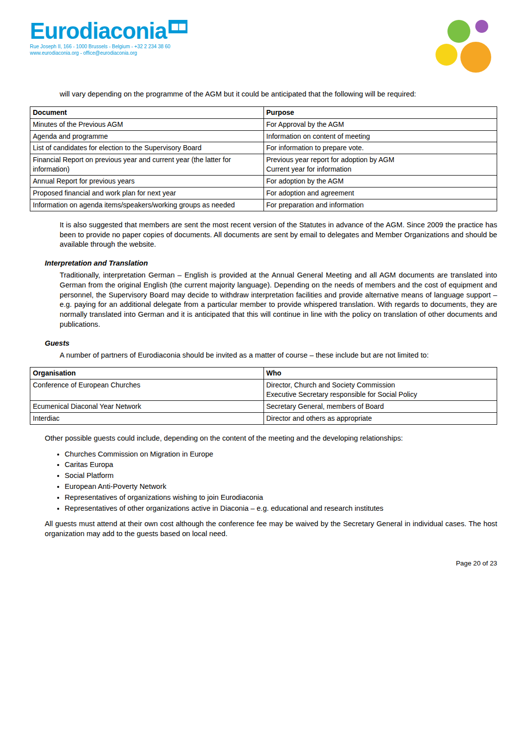Eurodiaconia■■
Rue Joseph II, 166 - 1000 Brussels - Belgium - +32 2 234 38 60
www.eurodiaconia.org - office@eurodiaconia.org
will vary depending on the programme of the AGM but it could be anticipated that the following will be required:
| Document | Purpose |
| --- | --- |
| Minutes of the Previous AGM | For Approval by the AGM |
| Agenda and programme | Information on content of meeting |
| List of candidates for election to the Supervisory Board | For information to prepare vote. |
| Financial Report on previous year and current year (the latter for information) | Previous year report for adoption by AGM Current year for information |
| Annual Report for previous years | For adoption by the AGM |
| Proposed financial and work plan for next year | For adoption and agreement |
| Information on agenda items/speakers/working groups as needed | For preparation and information |
It is also suggested that members are sent the most recent version of the Statutes in advance of the AGM. Since 2009 the practice has been to provide no paper copies of documents. All documents are sent by email to delegates and Member Organizations and should be available through the website.
Interpretation and Translation
Traditionally, interpretation German – English is provided at the Annual General Meeting and all AGM documents are translated into German from the original English (the current majority language). Depending on the needs of members and the cost of equipment and personnel, the Supervisory Board may decide to withdraw interpretation facilities and provide alternative means of language support – e.g. paying for an additional delegate from a particular member to provide whispered translation. With regards to documents, they are normally translated into German and it is anticipated that this will continue in line with the policy on translation of other documents and publications.
Guests
A number of partners of Eurodiaconia should be invited as a matter of course – these include but are not limited to:
| Organisation | Who |
| --- | --- |
| Conference of European Churches | Director, Church and Society Commission Executive Secretary responsible for Social Policy |
| Ecumenical Diaconal Year Network | Secretary General, members of Board |
| Interdiac | Director and others as appropriate |
Other possible guests could include, depending on the content of the meeting and the developing relationships:
Churches Commission on Migration in Europe
Caritas Europa
Social Platform
European Anti-Poverty Network
Representatives of organizations wishing to join Eurodiaconia
Representatives of other organizations active in Diaconia – e.g. educational and research institutes
All guests must attend at their own cost although the conference fee may be waived by the Secretary General in individual cases. The host organization may add to the guests based on local need.
Page 20 of 23